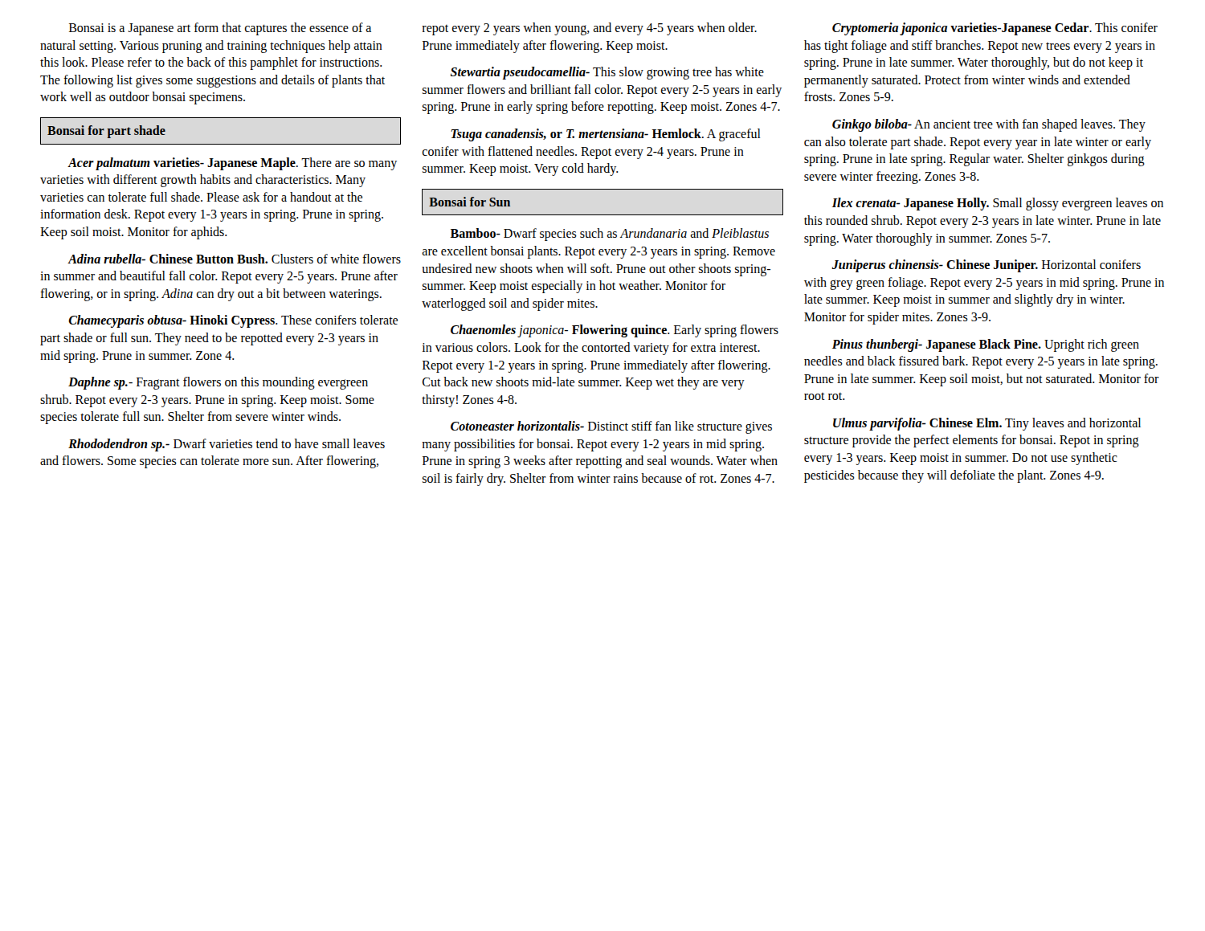Bonsai is a Japanese art form that captures the essence of a natural setting. Various pruning and training techniques help attain this look. Please refer to the back of this pamphlet for instructions. The following list gives some suggestions and details of plants that work well as outdoor bonsai specimens.
Bonsai for part shade
Acer palmatum varieties- Japanese Maple. There are so many varieties with different growth habits and characteristics. Many varieties can tolerate full shade. Please ask for a handout at the information desk. Repot every 1-3 years in spring. Prune in spring. Keep soil moist. Monitor for aphids.
Adina rubella- Chinese Button Bush. Clusters of white flowers in summer and beautiful fall color. Repot every 2-5 years. Prune after flowering, or in spring. Adina can dry out a bit between waterings.
Chamecyparis obtusa- Hinoki Cypress. These conifers tolerate part shade or full sun. They need to be repotted every 2-3 years in mid spring. Prune in summer. Zone 4.
Daphne sp.- Fragrant flowers on this mounding evergreen shrub. Repot every 2-3 years. Prune in spring. Keep moist. Some species tolerate full sun. Shelter from severe winter winds.
Rhododendron sp.- Dwarf varieties tend to have small leaves and flowers. Some species can tolerate more sun. After flowering, repot every 2 years when young, and every 4-5 years when older. Prune immediately after flowering. Keep moist.
Stewartia pseudocamellia- This slow growing tree has white summer flowers and brilliant fall color. Repot every 2-5 years in early spring. Prune in early spring before repotting. Keep moist. Zones 4-7.
Tsuga canadensis, or T. mertensiana- Hemlock. A graceful conifer with flattened needles. Repot every 2-4 years. Prune in summer. Keep moist. Very cold hardy.
Bonsai for Sun
Bamboo- Dwarf species such as Arundanaria and Pleiblastus are excellent bonsai plants. Repot every 2-3 years in spring. Remove undesired new shoots when will soft. Prune out other shoots spring-summer. Keep moist especially in hot weather. Monitor for waterlogged soil and spider mites.
Chaenomles japonica- Flowering quince. Early spring flowers in various colors. Look for the contorted variety for extra interest. Repot every 1-2 years in spring. Prune immediately after flowering. Cut back new shoots mid-late summer. Keep wet they are very thirsty! Zones 4-8.
Cotoneaster horizontalis- Distinct stiff fan like structure gives many possibilities for bonsai. Repot every 1-2 years in mid spring. Prune in spring 3 weeks after repotting and seal wounds. Water when soil is fairly dry. Shelter from winter rains because of rot. Zones 4-7.
Cryptomeria japonica varieties-Japanese Cedar. This conifer has tight foliage and stiff branches. Repot new trees every 2 years in spring. Prune in late summer. Water thoroughly, but do not keep it permanently saturated. Protect from winter winds and extended frosts. Zones 5-9.
Ginkgo biloba- An ancient tree with fan shaped leaves. They can also tolerate part shade. Repot every year in late winter or early spring. Prune in late spring. Regular water. Shelter ginkgos during severe winter freezing. Zones 3-8.
Ilex crenata- Japanese Holly. Small glossy evergreen leaves on this rounded shrub. Repot every 2-3 years in late winter. Prune in late spring. Water thoroughly in summer. Zones 5-7.
Juniperus chinensis- Chinese Juniper. Horizontal conifers with grey green foliage. Repot every 2-5 years in mid spring. Prune in late summer. Keep moist in summer and slightly dry in winter. Monitor for spider mites. Zones 3-9.
Pinus thunbergi- Japanese Black Pine. Upright rich green needles and black fissured bark. Repot every 2-5 years in late spring. Prune in late summer. Keep soil moist, but not saturated. Monitor for root rot.
Ulmus parvifolia- Chinese Elm. Tiny leaves and horizontal structure provide the perfect elements for bonsai. Repot in spring every 1-3 years. Keep moist in summer. Do not use synthetic pesticides because they will defoliate the plant. Zones 4-9.